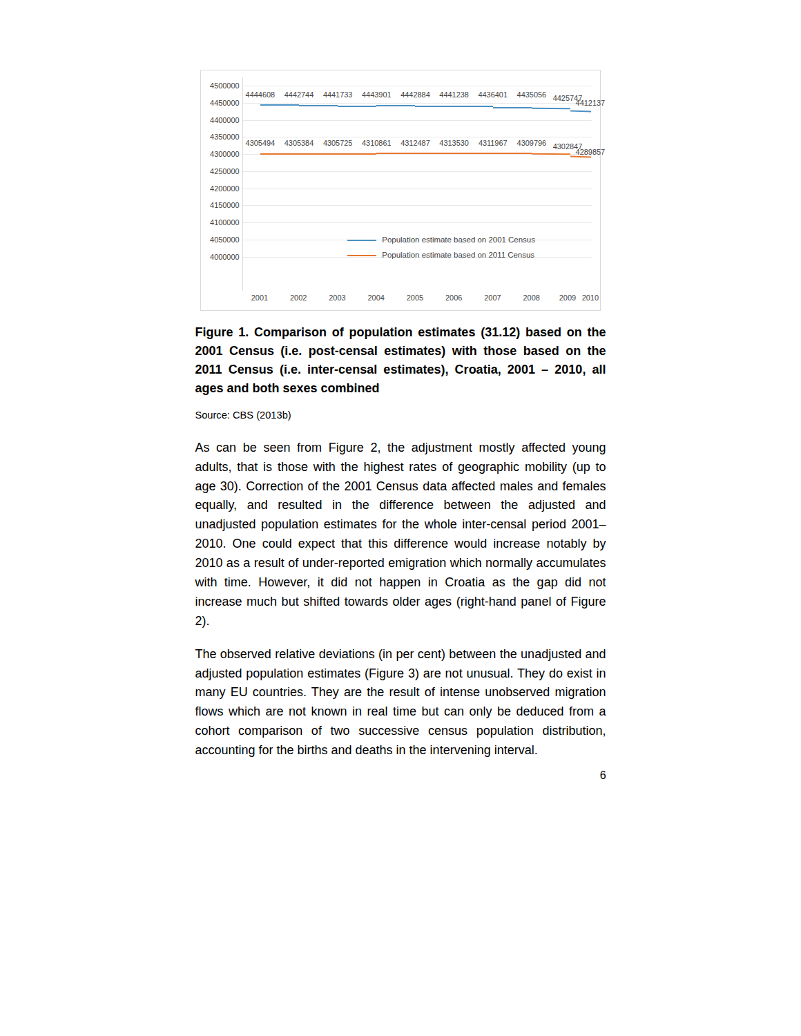4500000
4450000
4400000
4350000
4300000
4250000
4200000
4150000
4100000
4050000
4000000
4444608
4442744
4441733
4443901
4442884
4441238
4436401
4435056
4425747
4412137
4305494
4305384
4305725
4310861
4312487
4313530
4311967
4309796
4302847
4289857
Population estimate based on 2001 Census
Population estimate based on 2011 Census
2001
2002
2003
2004
2005
2006
2007
2008
2009
2010
Figure 1. Comparison of population estimates (31.12) based on the 2001 Census (i.e. post-censal estimates) with those based on the 2011 Census (i.e. inter-censal estimates), Croatia, 2001 – 2010, all ages and both sexes combined
Source: CBS (2013b)
As can be seen from Figure 2, the adjustment mostly affected young adults, that is those with the highest rates of geographic mobility (up to age 30). Correction of the 2001 Census data affected males and females equally, and resulted in the difference between the adjusted and unadjusted population estimates for the whole inter-censal period 2001–2010. One could expect that this difference would increase notably by 2010 as a result of under-reported emigration which normally accumulates with time. However, it did not happen in Croatia as the gap did not increase much but shifted towards older ages (right-hand panel of Figure 2).
The observed relative deviations (in per cent) between the unadjusted and adjusted population estimates (Figure 3) are not unusual. They do exist in many EU countries. They are the result of intense unobserved migration flows which are not known in real time but can only be deduced from a cohort comparison of two successive census population distribution, accounting for the births and deaths in the intervening interval.
6